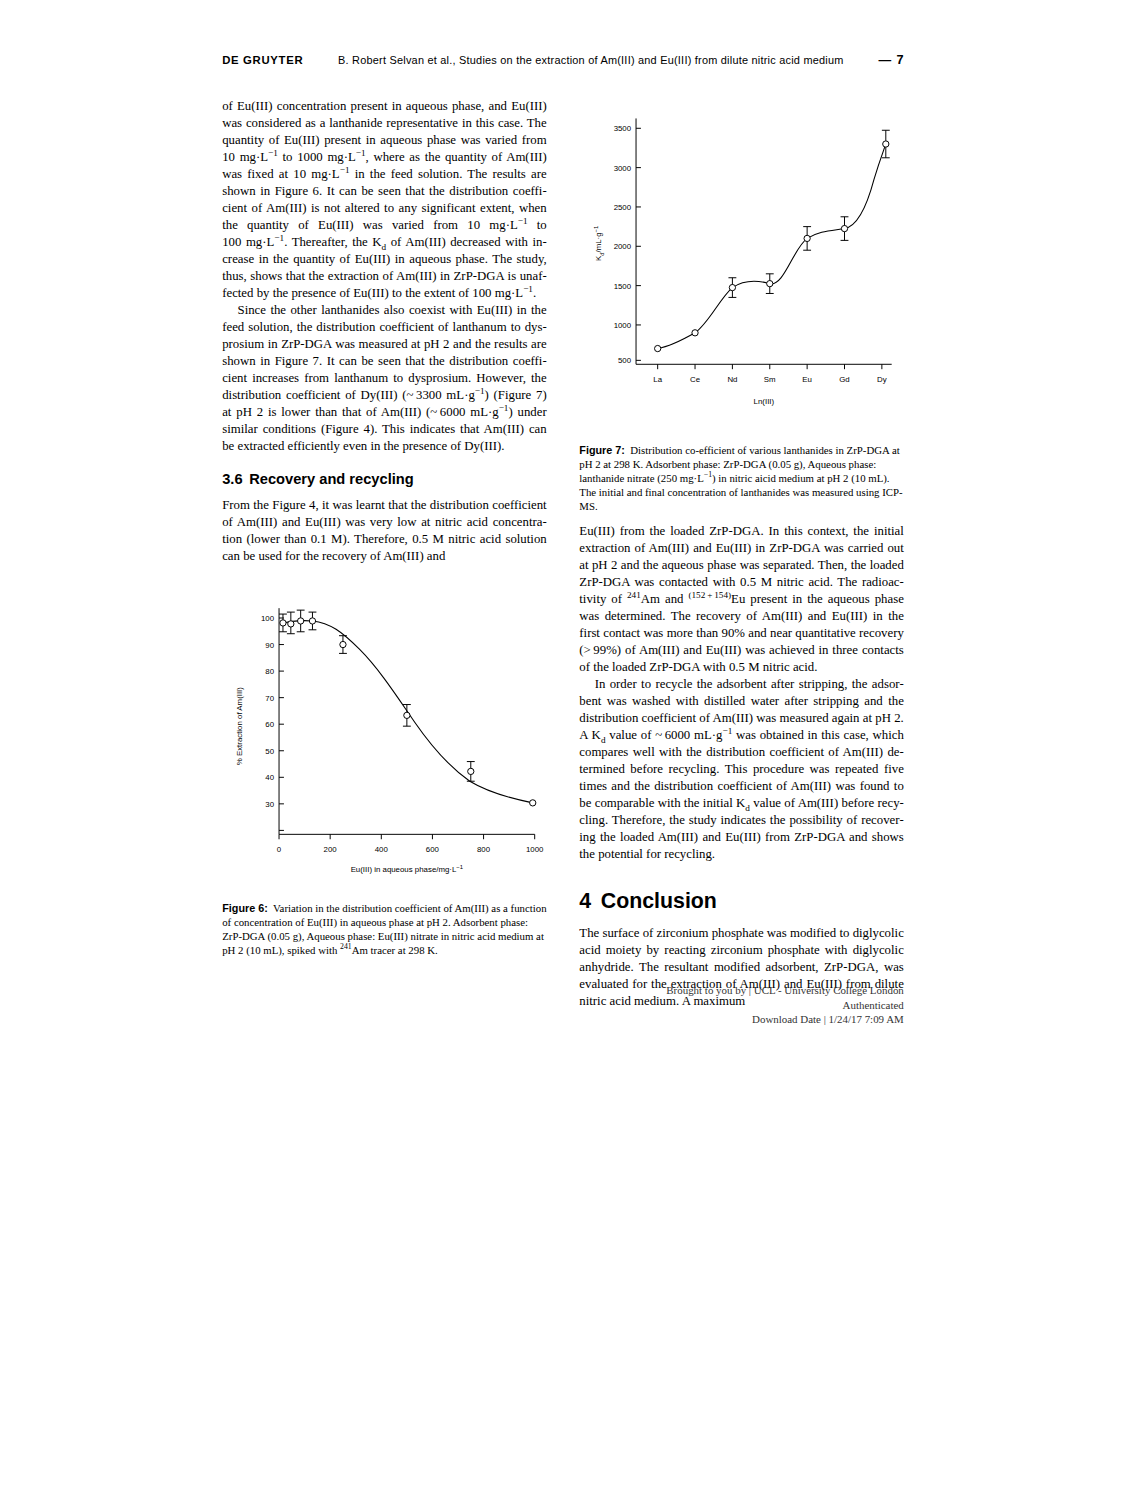DE GRUYTER
B. Robert Selvan et al., Studies on the extraction of Am(III) and Eu(III) from dilute nitric acid medium
—7
of Eu(III) concentration present in aqueous phase, and Eu(III) was considered as a lanthanide representative in this case. The quantity of Eu(III) present in aqueous phase was varied from 10 mg·L−1 to 1000 mg·L−1, where as the quantity of Am(III) was fixed at 10 mg·L−1 in the feed solution. The results are shown in Figure 6. It can be seen that the distribution coefficient of Am(III) is not altered to any significant extent, when the quantity of Eu(III) was varied from 10 mg·L−1 to 100 mg·L−1. Thereafter, the Kd of Am(III) decreased with increase in the quantity of Eu(III) in aqueous phase. The study, thus, shows that the extraction of Am(III) in ZrP-DGA is unaffected by the presence of Eu(III) to the extent of 100 mg·L−1.
Since the other lanthanides also coexist with Eu(III) in the feed solution, the distribution coefficient of lanthanum to dysprosium in ZrP-DGA was measured at pH 2 and the results are shown in Figure 7. It can be seen that the distribution coefficient increases from lanthanum to dysprosium. However, the distribution coefficient of Dy(III) (~ 3300 mL·g−1) (Figure 7) at pH 2 is lower than that of Am(III) (~ 6000 mL·g−1) under similar conditions (Figure 4). This indicates that Am(III) can be extracted efficiently even in the presence of Dy(III).
3.6 Recovery and recycling
From the Figure 4, it was learnt that the distribution coefficient of Am(III) and Eu(III) was very low at nitric acid concentration (lower than 0.1 M). Therefore, 0.5 M nitric acid solution can be used for the recovery of Am(III) and
100 90 80 70 60 50 40 30 0 200 400 600 800 1000 Eu(III) in aqueous phase/mg·L−1 % Extraction of Am(III)
Figure 6: Variation in the distribution coefficient of Am(III) as a function of concentration of Eu(III) in aqueous phase at pH 2. Adsorbent phase: ZrP-DGA (0.05 g), Aqueous phase: Eu(III) nitrate in nitric acid medium at pH 2 (10 mL), spiked with 241Am tracer at 298 K.
3500 3000 2500 2000 1500 1000 500 La Ce Nd Sm Eu Gd Dy Ln(III) Kd/mL·g−1
Figure 7: Distribution co-efficient of various lanthanides in ZrP-DGA at pH 2 at 298 K. Adsorbent phase: ZrP-DGA (0.05 g), Aqueous phase: lanthanide nitrate (250 mg·L−1) in nitric aicid medium at pH 2 (10 mL). The initial and final concentration of lanthanides was measured using ICP- MS.
Eu(III) from the loaded ZrP-DGA. In this context, the initial extraction of Am(III) and Eu(III) in ZrP-DGA was carried out at pH 2 and the aqueous phase was separated. Then, the loaded ZrP-DGA was contacted with 0.5 M nitric acid. The radioactivity of 241Am and (152 + 154)Eu present in the aqueous phase was determined. The recovery of Am(III) and Eu(III) in the first contact was more than 90% and near quantitative recovery (> 99%) of Am(III) and Eu(III) was achieved in three contacts of the loaded ZrP-DGA with 0.5 M nitric acid.
In order to recycle the adsorbent after stripping, the adsorbent was washed with distilled water after stripping and the distribution coefficient of Am(III) was measured again at pH 2. A Kd value of ~ 6000 mL·g−1 was obtained in this case, which compares well with the distribution coefficient of Am(III) determined before recycling. This procedure was repeated five times and the distribution coefficient of Am(III) was found to be comparable with the initial Kd value of Am(III) before recycling. Therefore, the study indicates the possibility of recovering the loaded Am(III) and Eu(III) from ZrP-DGA and shows the potential for recycling.
4 Conclusion
The surface of zirconium phosphate was modified to diglycolic acid moiety by reacting zirconium phosphate with diglycolic anhydride. The resultant modified adsorbent, ZrP-DGA, was evaluated for the extraction of Am(III) and Eu(III) from dilute nitric acid medium. A maximum
Brought to you by | UCL - University College London
Authenticated
Download Date | 1/24/17 7:09 AM